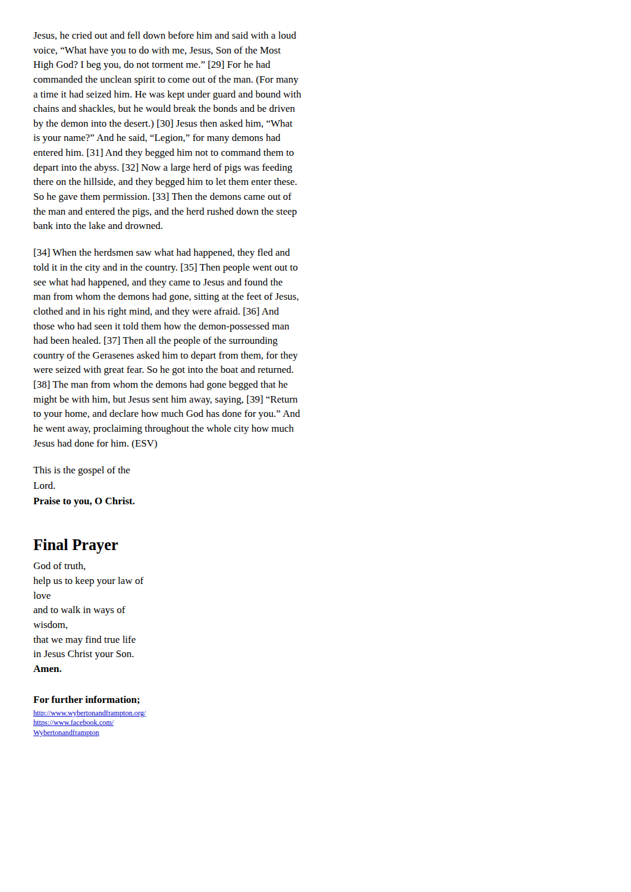Jesus, he cried out and fell down before him and said with a loud voice, “What have you to do with me, Jesus, Son of the Most High God? I beg you, do not torment me.” [29] For he had commanded the unclean spirit to come out of the man. (For many a time it had seized him. He was kept under guard and bound with chains and shackles, but he would break the bonds and be driven by the demon into the desert.) [30] Jesus then asked him, “What is your name?” And he said, “Legion,” for many demons had entered him. [31] And they begged him not to command them to depart into the abyss. [32] Now a large herd of pigs was feeding there on the hillside, and they begged him to let them enter these. So he gave them permission. [33] Then the demons came out of the man and entered the pigs, and the herd rushed down the steep bank into the lake and drowned.
[34] When the herdsmen saw what had happened, they fled and told it in the city and in the country. [35] Then people went out to see what had happened, and they came to Jesus and found the man from whom the demons had gone, sitting at the feet of Jesus, clothed and in his right mind, and they were afraid. [36] And those who had seen it told them how the demon-possessed man had been healed. [37] Then all the people of the surrounding country of the Gerasenes asked him to depart from them, for they were seized with great fear. So he got into the boat and returned. [38] The man from whom the demons had gone begged that he might be with him, but Jesus sent him away, saying, [39] “Return to your home, and declare how much God has done for you.” And he went away, proclaiming throughout the whole city how much Jesus had done for him. (ESV)
This is the gospel of the
Lord.
Praise to you, O Christ.
Final Prayer
God of truth,
help us to keep your law of
love
and to walk in ways of
wisdom,
that we may find true life
in Jesus Christ your Son.
Amen.
For further information;
http://www.wybertonandframpton.org/
https://www.facebook.com/
Wybertonandframpton